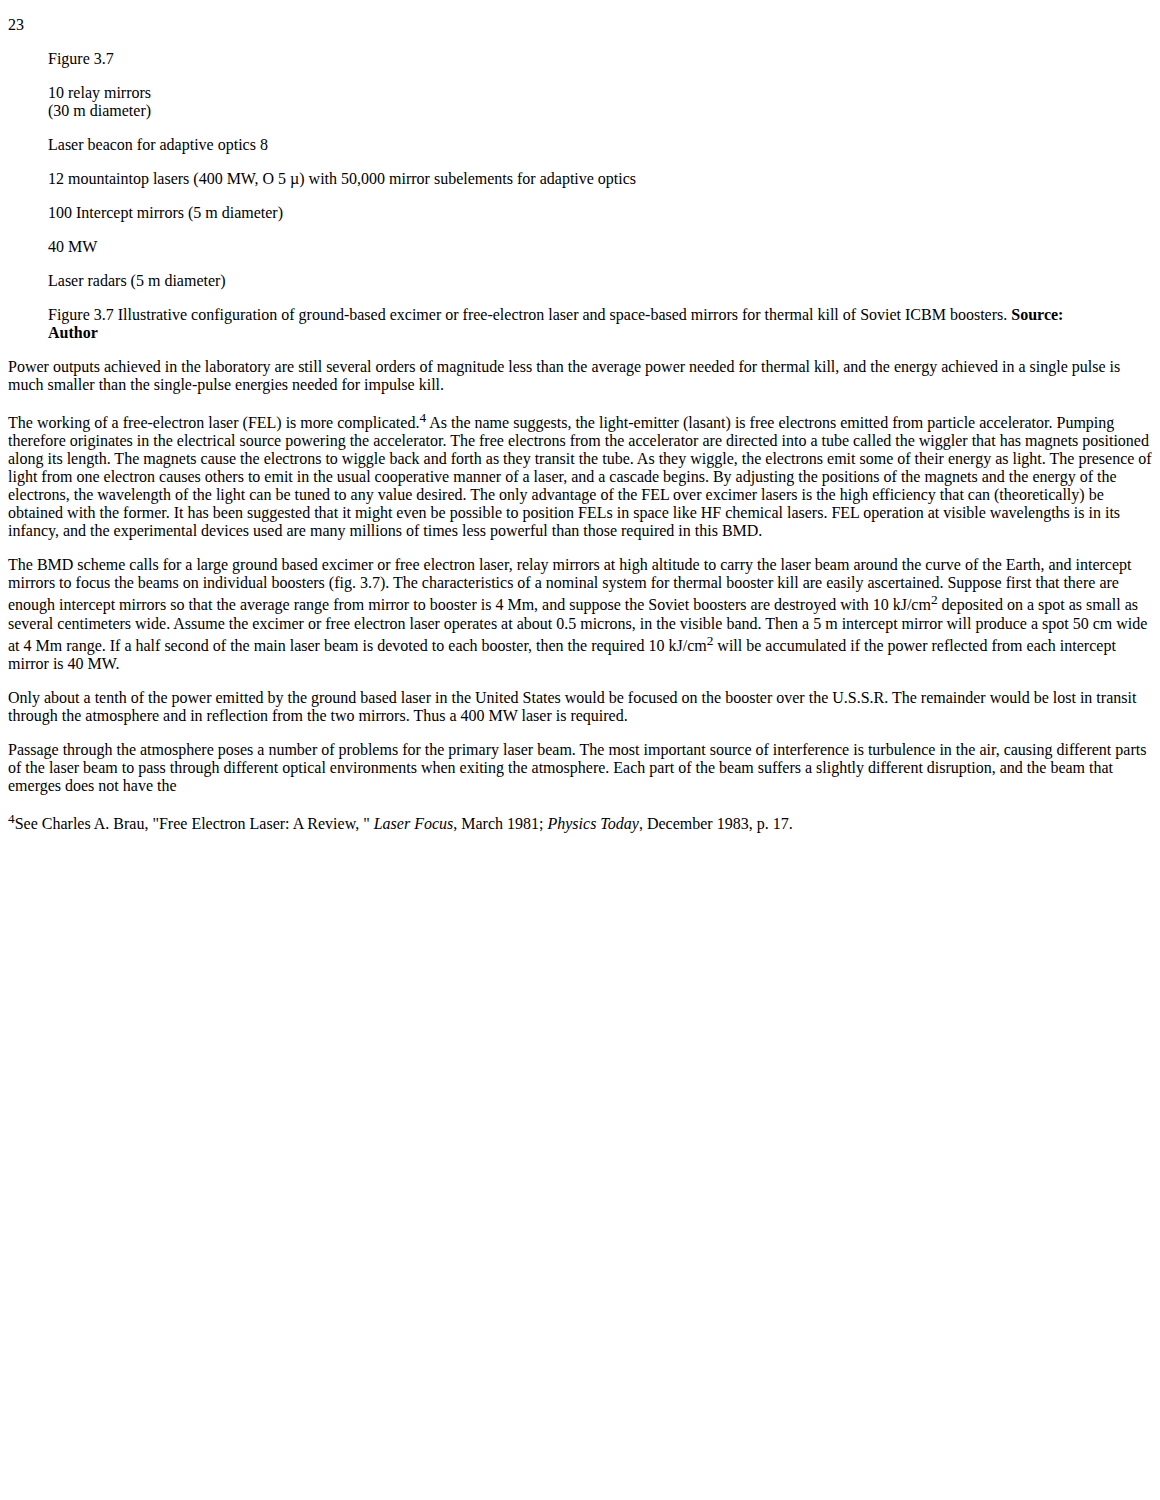23
Figure 3.7
10 relay mirrors
(30 m diameter)
Laser beacon for adaptive optics 8
12 mountaintop lasers (400 MW, O 5 µ) with 50,000 mirror subelements for adaptive optics
100 Intercept mirrors (5 m diameter)
40 MW
Laser radars (5 m diameter)
Figure 3.7 Illustrative configuration of ground-based excimer or free-electron laser and space-based mirrors for thermal kill of Soviet ICBM boosters. Source: Author
Power outputs achieved in the laboratory are still several orders of magnitude less than the average power needed for thermal kill, and the energy achieved in a single pulse is much smaller than the single-pulse energies needed for impulse kill.
The working of a free-electron laser (FEL) is more complicated.4 As the name suggests, the light-emitter (lasant) is free electrons emitted from particle accelerator. Pumping therefore originates in the electrical source powering the accelerator. The free electrons from the accelerator are directed into a tube called the wiggler that has magnets positioned along its length. The magnets cause the electrons to wiggle back and forth as they transit the tube. As they wiggle, the electrons emit some of their energy as light. The presence of light from one electron causes others to emit in the usual cooperative manner of a laser, and a cascade begins. By adjusting the positions of the magnets and the energy of the electrons, the wavelength of the light can be tuned to any value desired. The only advantage of the FEL over excimer lasers is the high efficiency that can (theoretically) be obtained with the former. It has been suggested that it might even be possible to position FELs in space like HF chemical lasers. FEL operation at visible wavelengths is in its infancy, and the experimental devices used are many millions of times less powerful than those required in this BMD.
The BMD scheme calls for a large ground based excimer or free electron laser, relay mirrors at high altitude to carry the laser beam around the curve of the Earth, and intercept mirrors to focus the beams on individual boosters (fig. 3.7). The characteristics of a nominal system for thermal booster kill are easily ascertained. Suppose first that there are enough intercept mirrors so that the average range from mirror to booster is 4 Mm, and suppose the Soviet boosters are destroyed with 10 kJ/cm2 deposited on a spot as small as several centimeters wide. Assume the excimer or free electron laser operates at about 0.5 microns, in the visible band. Then a 5 m intercept mirror will produce a spot 50 cm wide at 4 Mm range. If a half second of the main laser beam is devoted to each booster, then the required 10 kJ/cm2 will be accumulated if the power reflected from each intercept mirror is 40 MW.
Only about a tenth of the power emitted by the ground based laser in the United States would be focused on the booster over the U.S.S.R. The remainder would be lost in transit through the atmosphere and in reflection from the two mirrors. Thus a 400 MW laser is required.
Passage through the atmosphere poses a number of problems for the primary laser beam. The most important source of interference is turbulence in the air, causing different parts of the laser beam to pass through different optical environments when exiting the atmosphere. Each part of the beam suffers a slightly different disruption, and the beam that emerges does not have the
4See Charles A. Brau, "Free Electron Laser: A Review, " Laser Focus, March 1981; Physics Today, December 1983, p. 17.